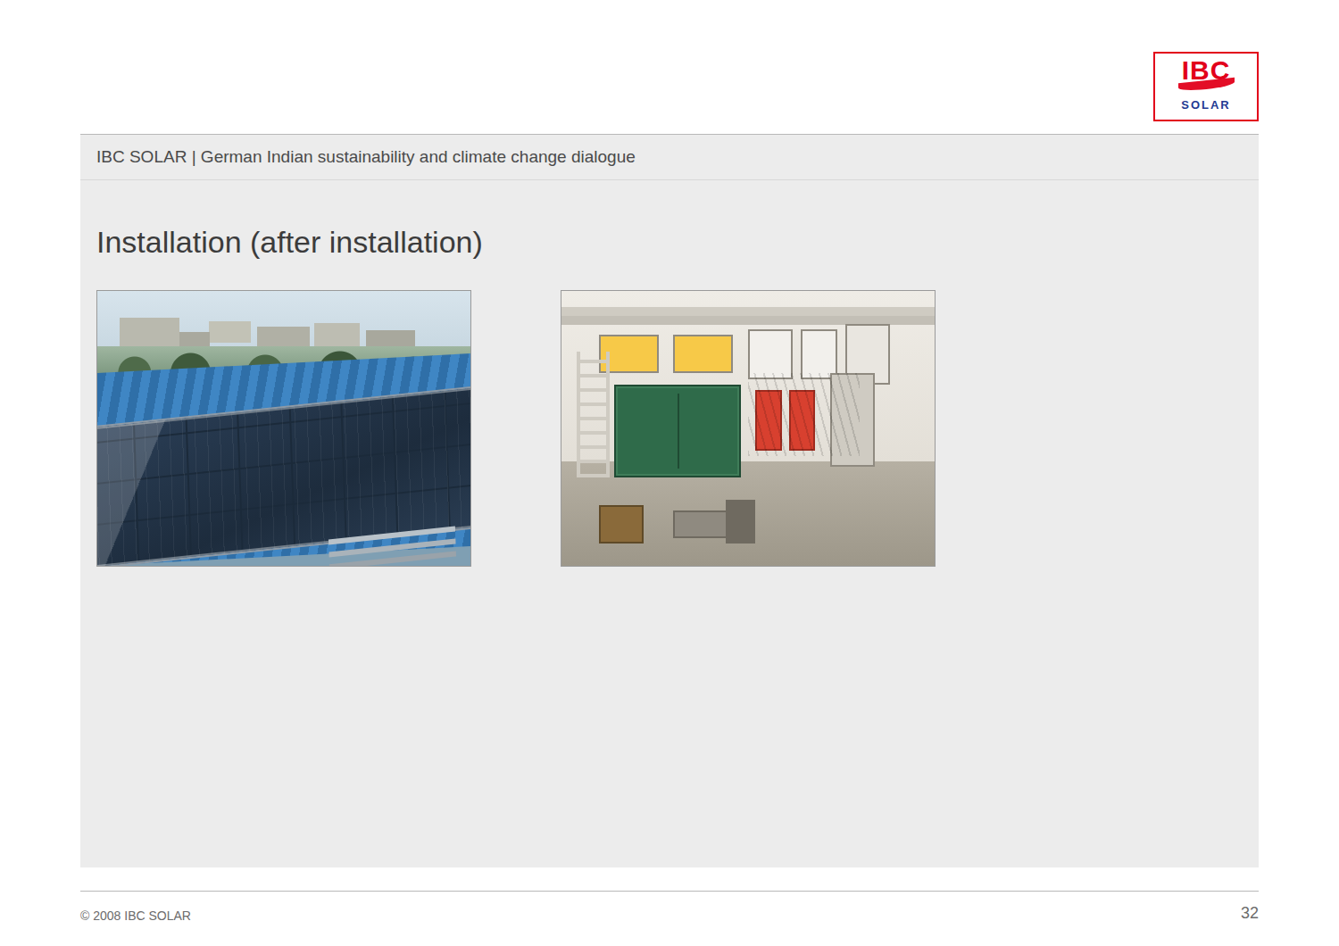IBC
SOLAR
IBC SOLAR | German Indian sustainability and climate change dialogue
Installation (after installation)
© 2008 IBC SOLAR
32